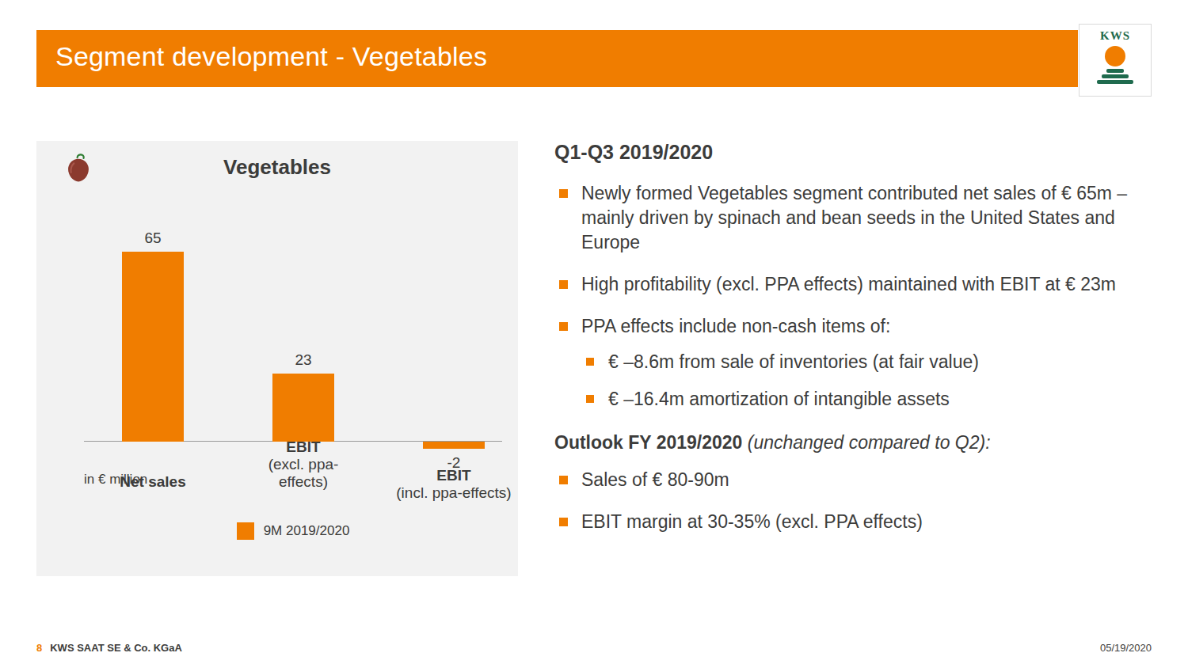Segment development - Vegetables
KWS
Vegetables
65
23
-2
Net sales
EBIT
(excl. ppa-
effects)
EBIT
(incl. ppa-effects)
in € million
9M 2019/2020
Q1-Q3 2019/2020
Newly formed Vegetables segment contributed net sales of € 65m – mainly driven by spinach and bean seeds in the United States and Europe
High profitability (excl. PPA effects) maintained with EBIT at € 23m
PPA effects include non-cash items of:
€ –8.6m from sale of inventories (at fair value)
€ –16.4m amortization of intangible assets
Outlook FY 2019/2020 (unchanged compared to Q2):
Sales of € 80-90m
EBIT margin at 30-35% (excl. PPA effects)
8 KWS SAAT SE & Co. KGaA
05/19/2020